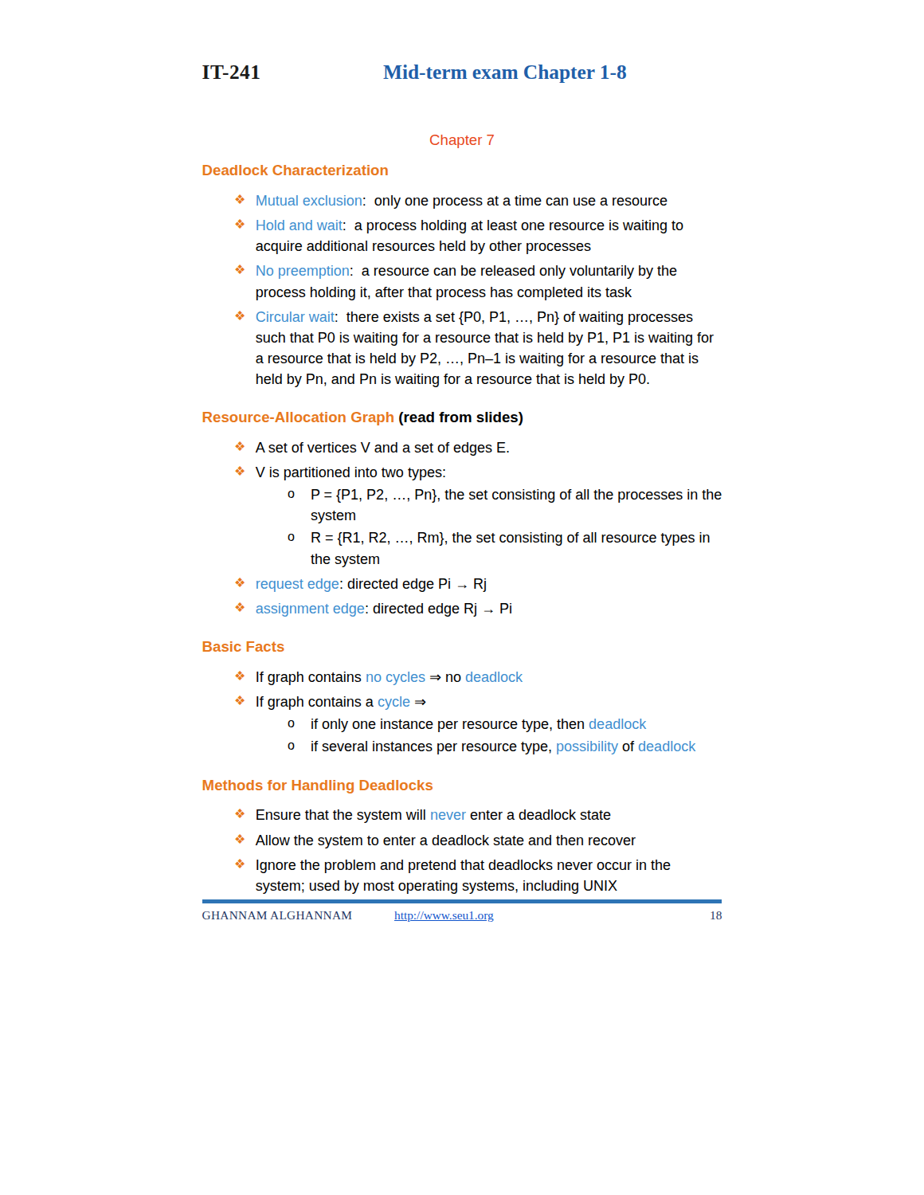IT-241
Mid-term exam Chapter 1-8
Chapter 7
Deadlock Characterization
Mutual exclusion: only one process at a time can use a resource
Hold and wait: a process holding at least one resource is waiting to acquire additional resources held by other processes
No preemption: a resource can be released only voluntarily by the process holding it, after that process has completed its task
Circular wait: there exists a set {P0, P1, …, Pn} of waiting processes such that P0 is waiting for a resource that is held by P1, P1 is waiting for a resource that is held by P2, …, Pn–1 is waiting for a resource that is held by Pn, and Pn is waiting for a resource that is held by P0.
Resource-Allocation Graph (read from slides)
A set of vertices V and a set of edges E.
V is partitioned into two types:
P = {P1, P2, …, Pn}, the set consisting of all the processes in the system
R = {R1, R2, …, Rm}, the set consisting of all resource types in the system
request edge: directed edge Pi → Rj
assignment edge: directed edge Rj → Pi
Basic Facts
If graph contains no cycles ⇒ no deadlock
If graph contains a cycle ⇒
if only one instance per resource type, then deadlock
if several instances per resource type, possibility of deadlock
Methods for Handling Deadlocks
Ensure that the system will never enter a deadlock state
Allow the system to enter a deadlock state and then recover
Ignore the problem and pretend that deadlocks never occur in the system; used by most operating systems, including UNIX
GHANNAM ALGHANNAM http://www.seu1.org 18